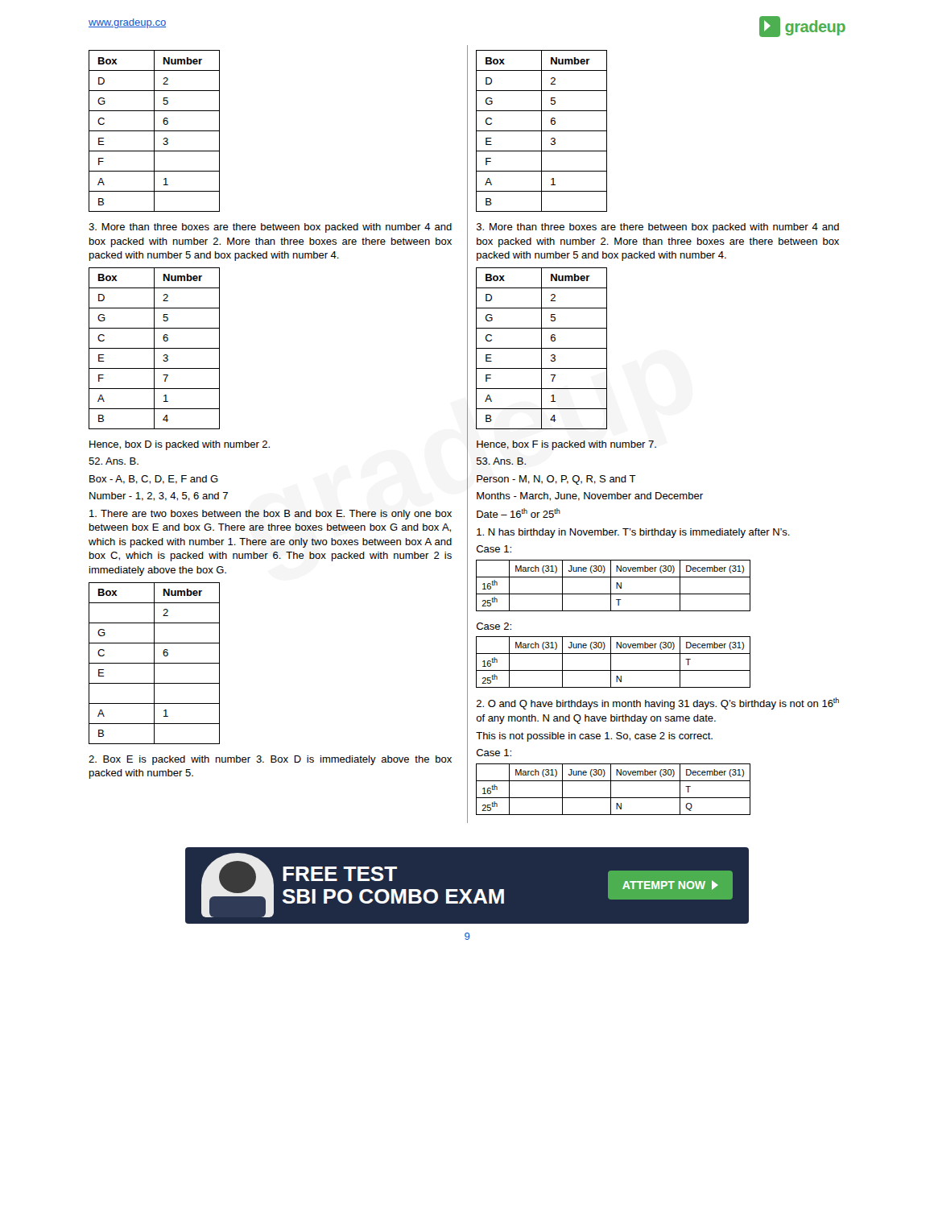www.gradeup.co
gradeup
gradeup
| Box | Number |
| --- | --- |
| D | 2 |
| G | 5 |
| C | 6 |
| E | 3 |
| F | |
| A | 1 |
| B | |
3. More than three boxes are there between box packed with number 4 and box packed with number 2. More than three boxes are there between box packed with number 5 and box packed with number 4.
| Box | Number |
| --- | --- |
| D | 2 |
| G | 5 |
| C | 6 |
| E | 3 |
| F | 7 |
| A | 1 |
| B | 4 |
Hence, box D is packed with number 2.
52. Ans. B.
Box - A, B, C, D, E, F and G
Number - 1, 2, 3, 4, 5, 6 and 7
1. There are two boxes between the box B and box E. There is only one box between box E and box G. There are three boxes between box G and box A, which is packed with number 1. There are only two boxes between box A and box C, which is packed with number 6. The box packed with number 2 is immediately above the box G.
| Box | Number |
| --- | --- |
| | 2 |
| G | |
| C | 6 |
| E | |
| A | 1 |
| B | |
2. Box E is packed with number 3. Box D is immediately above the box packed with number 5.
| Box | Number |
| --- | --- |
| D | 2 |
| G | 5 |
| C | 6 |
| E | 3 |
| F | |
| A | 1 |
| B | |
3. More than three boxes are there between box packed with number 4 and box packed with number 2. More than three boxes are there between box packed with number 5 and box packed with number 4.
| Box | Number |
| --- | --- |
| D | 2 |
| G | 5 |
| C | 6 |
| E | 3 |
| F | 7 |
| A | 1 |
| B | 4 |
Hence, box F is packed with number 7.
53. Ans. B.
Person - M, N, O, P, Q, R, S and T
Months - March, June, November and December
Date – 16th or 25th
1. N has birthday in November. T’s birthday is immediately after N’s.
Case 1:
| | March (31) | June (30) | November (30) | December (31) |
| --- | --- | --- | --- | --- |
| 16 th | | | N | |
| 25 th | | | T | |
Case 2:
| | March (31) | June (30) | November (30) | December (31) |
| --- | --- | --- | --- | --- |
| 16 th | | | | T |
| 25 th | | | N | |
2. O and Q have birthdays in month having 31 days. Q’s birthday is not on 16th of any month. N and Q have birthday on same date.
This is not possible in case 1. So, case 2 is correct.
Case 1:
| | March (31) | June (30) | November (30) | December (31) |
| --- | --- | --- | --- | --- |
| 16 th | | | | T |
| 25 th | | | N | Q |
FREE TEST
SBI PO COMBO EXAM
ATTEMPT NOW
9